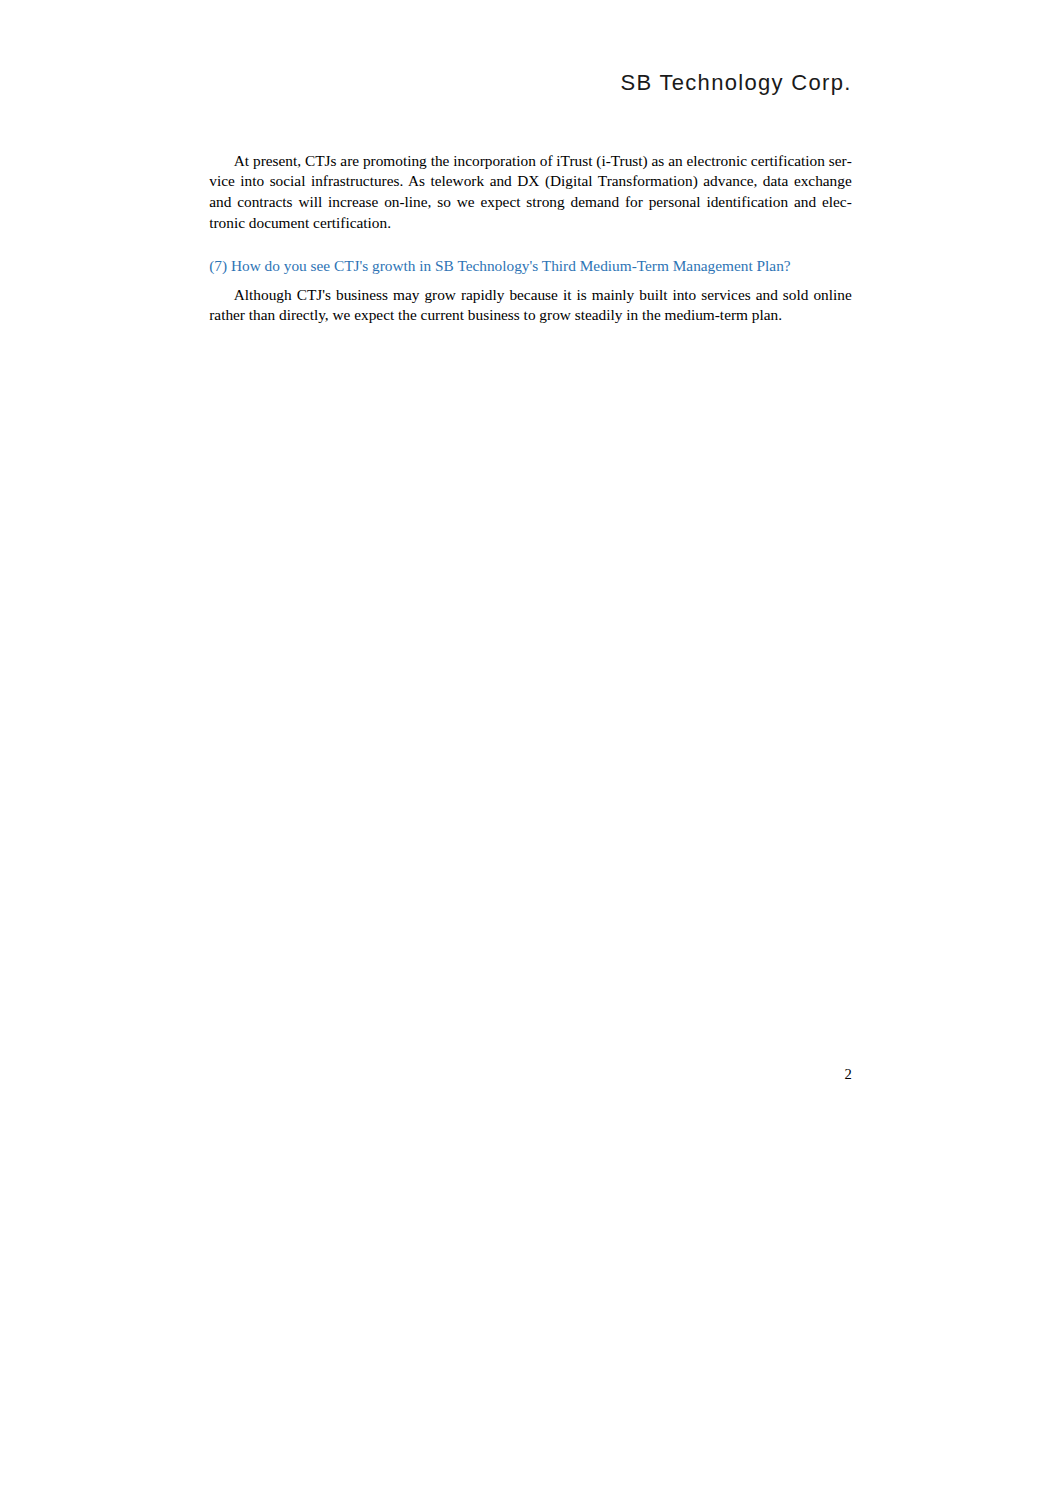SB Technology Corp.
At present, CTJs are promoting the incorporation of iTrust (i-Trust) as an electronic certification service into social infrastructures. As telework and DX (Digital Transformation) advance, data exchange and contracts will increase on-line, so we expect strong demand for personal identification and electronic document certification.
(7) How do you see CTJ's growth in SB Technology's Third Medium-Term Management Plan?
Although CTJ's business may grow rapidly because it is mainly built into services and sold online rather than directly, we expect the current business to grow steadily in the medium-term plan.
2